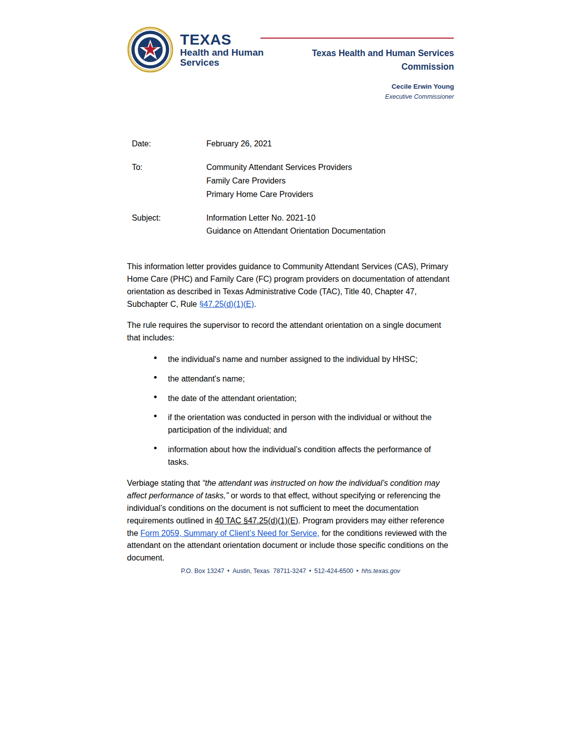TEXAS
Health and Human
Services
Texas Health and Human Services Commission
Cecile Erwin Young
Executive Commissioner
Date:
February 26, 2021
To:
Community Attendant Services Providers
Family Care Providers
Primary Home Care Providers
Subject:
Information Letter No. 2021-10
Guidance on Attendant Orientation Documentation
This information letter provides guidance to Community Attendant Services (CAS), Primary Home Care (PHC) and Family Care (FC) program providers on documentation of attendant orientation as described in Texas Administrative Code (TAC), Title 40, Chapter 47, Subchapter C, Rule §47.25(d)(1)(E).
The rule requires the supervisor to record the attendant orientation on a single document that includes:
the individual's name and number assigned to the individual by HHSC;
the attendant's name;
the date of the attendant orientation;
if the orientation was conducted in person with the individual or without the participation of the individual; and
information about how the individual’s condition affects the performance of tasks.
Verbiage stating that “the attendant was instructed on how the individual’s condition may affect performance of tasks,” or words to that effect, without specifying or referencing the individual’s conditions on the document is not sufficient to meet the documentation requirements outlined in 40 TAC §47.25(d)(1)(E). Program providers may either reference the Form 2059, Summary of Client’s Need for Service, for the conditions reviewed with the attendant on the attendant orientation document or include those specific conditions on the document.
P.O. Box 13247•Austin, Texas 78711-3247•512-424-6500•hhs.texas.gov